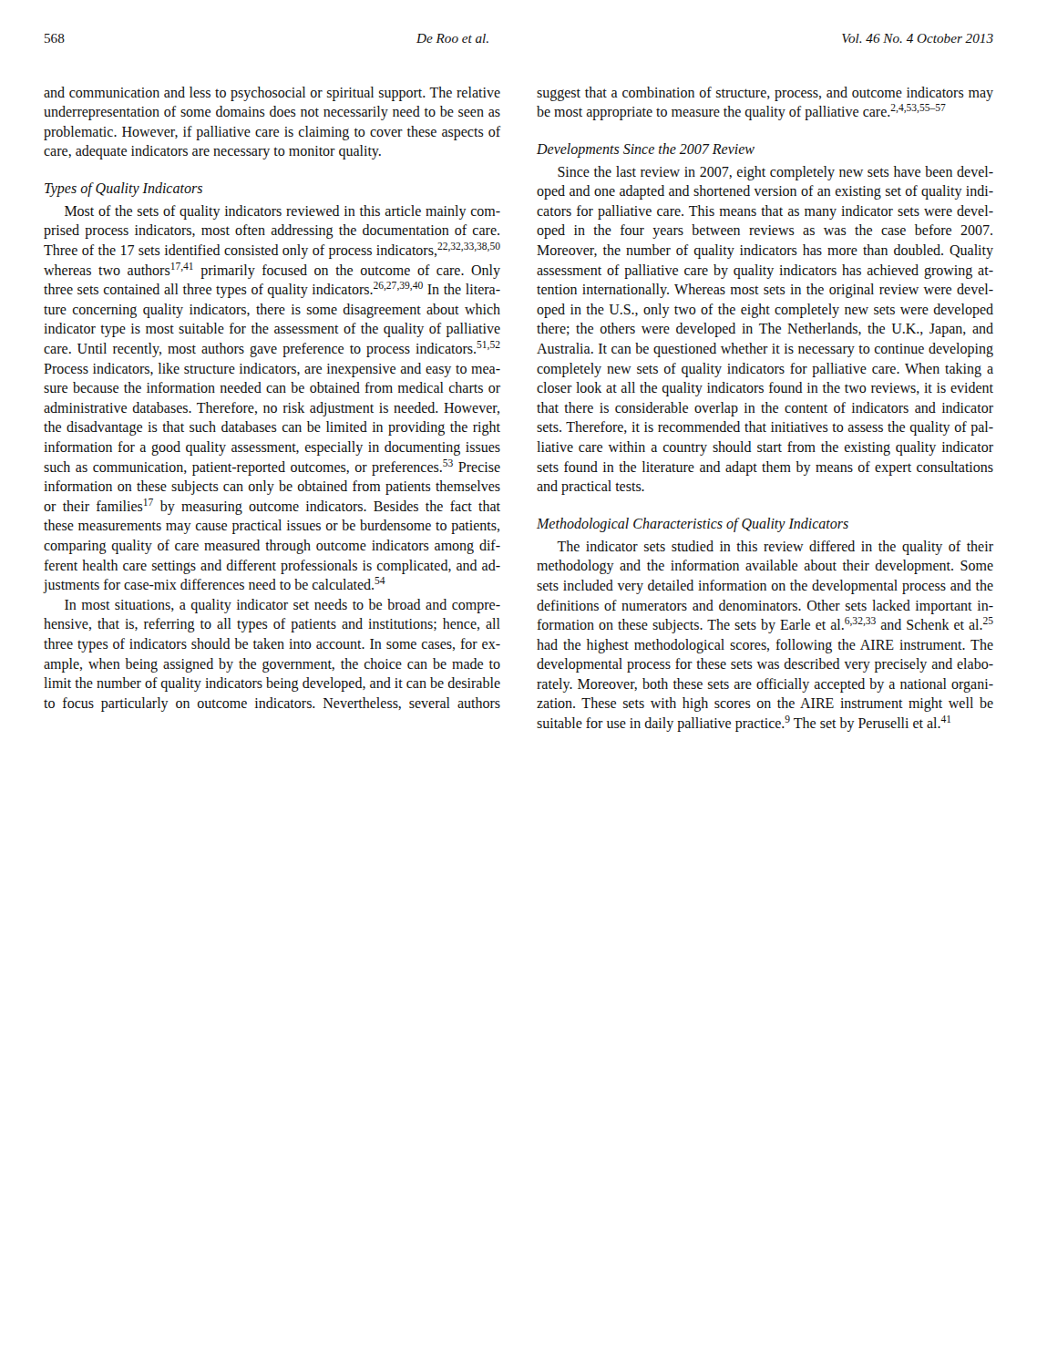568 De Roo et al. Vol. 46 No. 4 October 2013
and communication and less to psychosocial or spiritual support. The relative underrepresentation of some domains does not necessarily need to be seen as problematic. However, if palliative care is claiming to cover these aspects of care, adequate indicators are necessary to monitor quality.
Types of Quality Indicators
Most of the sets of quality indicators reviewed in this article mainly comprised process indicators, most often addressing the documentation of care. Three of the 17 sets identified consisted only of process indicators,22,32,33,38,50 whereas two authors17,41 primarily focused on the outcome of care. Only three sets contained all three types of quality indicators.26,27,39,40 In the literature concerning quality indicators, there is some disagreement about which indicator type is most suitable for the assessment of the quality of palliative care. Until recently, most authors gave preference to process indicators.51,52 Process indicators, like structure indicators, are inexpensive and easy to measure because the information needed can be obtained from medical charts or administrative databases. Therefore, no risk adjustment is needed. However, the disadvantage is that such databases can be limited in providing the right information for a good quality assessment, especially in documenting issues such as communication, patient-reported outcomes, or preferences.53 Precise information on these subjects can only be obtained from patients themselves or their families17 by measuring outcome indicators. Besides the fact that these measurements may cause practical issues or be burdensome to patients, comparing quality of care measured through outcome indicators among different health care settings and different professionals is complicated, and adjustments for case-mix differences need to be calculated.54
In most situations, a quality indicator set needs to be broad and comprehensive, that is, referring to all types of patients and institutions; hence, all three types of indicators should be taken into account. In some cases, for example, when being assigned by the government, the choice can be made to limit the number of quality indicators being developed, and it can be desirable to focus particularly on outcome indicators. Nevertheless, several authors suggest that a combination of structure, process, and outcome indicators may be most appropriate to measure the quality of palliative care.2,4,53,55–57
Developments Since the 2007 Review
Since the last review in 2007, eight completely new sets have been developed and one adapted and shortened version of an existing set of quality indicators for palliative care. This means that as many indicator sets were developed in the four years between reviews as was the case before 2007. Moreover, the number of quality indicators has more than doubled. Quality assessment of palliative care by quality indicators has achieved growing attention internationally. Whereas most sets in the original review were developed in the U.S., only two of the eight completely new sets were developed there; the others were developed in The Netherlands, the U.K., Japan, and Australia. It can be questioned whether it is necessary to continue developing completely new sets of quality indicators for palliative care. When taking a closer look at all the quality indicators found in the two reviews, it is evident that there is considerable overlap in the content of indicators and indicator sets. Therefore, it is recommended that initiatives to assess the quality of palliative care within a country should start from the existing quality indicator sets found in the literature and adapt them by means of expert consultations and practical tests.
Methodological Characteristics of Quality Indicators
The indicator sets studied in this review differed in the quality of their methodology and the information available about their development. Some sets included very detailed information on the developmental process and the definitions of numerators and denominators. Other sets lacked important information on these subjects. The sets by Earle et al.6,32,33 and Schenk et al.25 had the highest methodological scores, following the AIRE instrument. The developmental process for these sets was described very precisely and elaborately. Moreover, both these sets are officially accepted by a national organization. These sets with high scores on the AIRE instrument might well be suitable for use in daily palliative practice.9 The set by Peruselli et al.41